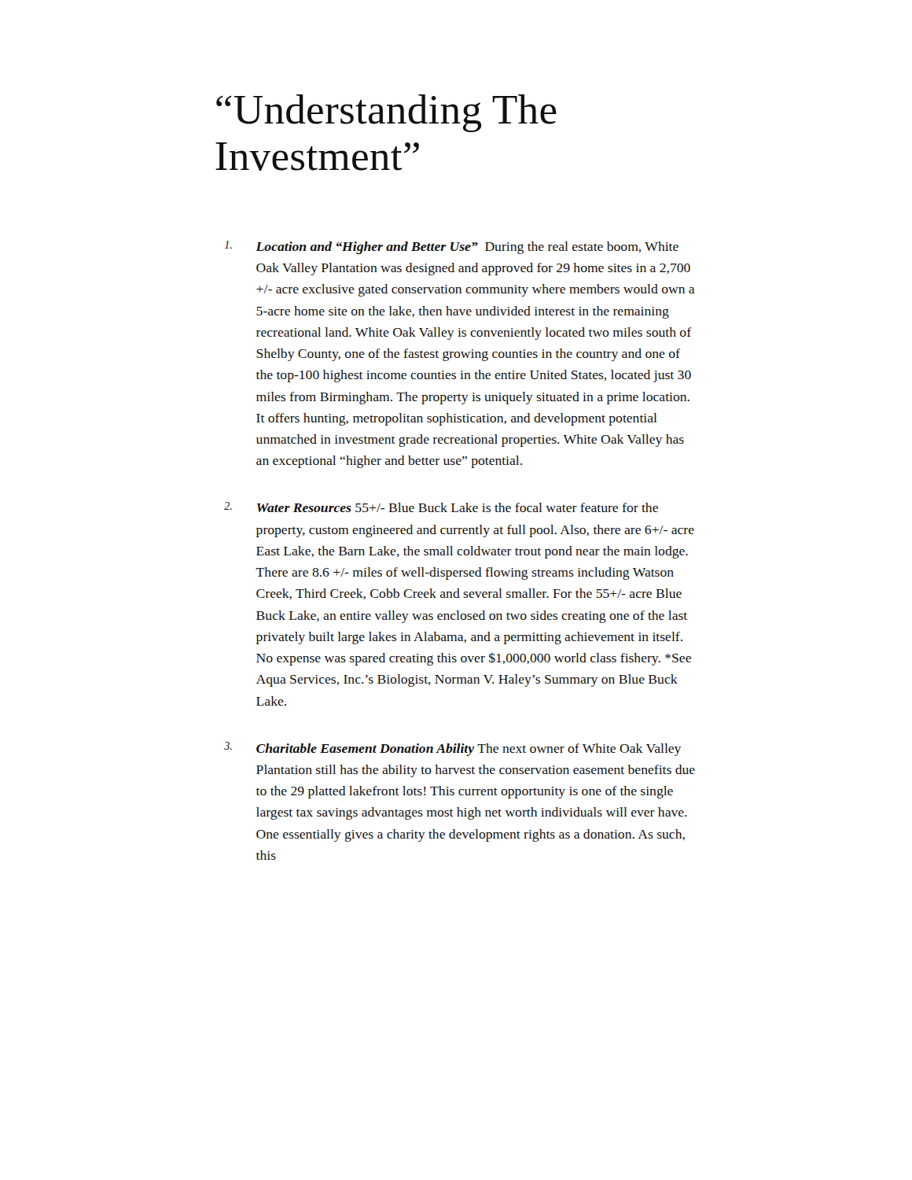“Understanding The Investment”
Location and “Higher and Better Use” During the real estate boom, White Oak Valley Plantation was designed and approved for 29 home sites in a 2,700 +/- acre exclusive gated conservation community where members would own a 5-acre home site on the lake, then have undivided interest in the remaining recreational land. White Oak Valley is conveniently located two miles south of Shelby County, one of the fastest growing counties in the country and one of the top-100 highest income counties in the entire United States, located just 30 miles from Birmingham. The property is uniquely situated in a prime location. It offers hunting, metropolitan sophistication, and development potential unmatched in investment grade recreational properties. White Oak Valley has an exceptional “higher and better use” potential.
Water Resources 55+/- Blue Buck Lake is the focal water feature for the property, custom engineered and currently at full pool. Also, there are 6+/- acre East Lake, the Barn Lake, the small coldwater trout pond near the main lodge. There are 8.6 +/- miles of well-dispersed flowing streams including Watson Creek, Third Creek, Cobb Creek and several smaller. For the 55+/- acre Blue Buck Lake, an entire valley was enclosed on two sides creating one of the last privately built large lakes in Alabama, and a permitting achievement in itself. No expense was spared creating this over $1,000,000 world class fishery. *See Aqua Services, Inc.’s Biologist, Norman V. Haley’s Summary on Blue Buck Lake.
Charitable Easement Donation Ability The next owner of White Oak Valley Plantation still has the ability to harvest the conservation easement benefits due to the 29 platted lakefront lots! This current opportunity is one of the single largest tax savings advantages most high net worth individuals will ever have. One essentially gives a charity the development rights as a donation. As such, this